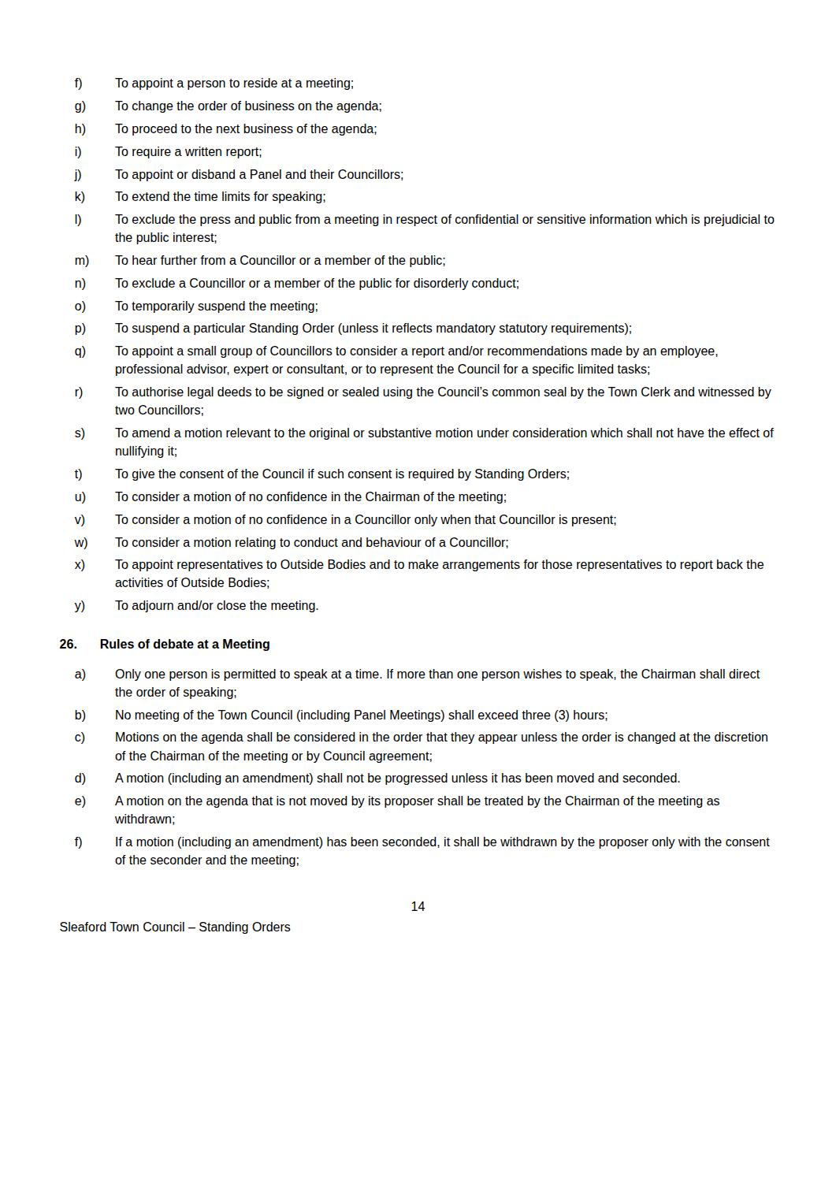f) To appoint a person to reside at a meeting;
g) To change the order of business on the agenda;
h) To proceed to the next business of the agenda;
i) To require a written report;
j) To appoint or disband a Panel and their Councillors;
k) To extend the time limits for speaking;
l) To exclude the press and public from a meeting in respect of confidential or sensitive information which is prejudicial to the public interest;
m) To hear further from a Councillor or a member of the public;
n) To exclude a Councillor or a member of the public for disorderly conduct;
o) To temporarily suspend the meeting;
p) To suspend a particular Standing Order (unless it reflects mandatory statutory requirements);
q) To appoint a small group of Councillors to consider a report and/or recommendations made by an employee, professional advisor, expert or consultant, or to represent the Council for a specific limited tasks;
r) To authorise legal deeds to be signed or sealed using the Council’s common seal by the Town Clerk and witnessed by two Councillors;
s) To amend a motion relevant to the original or substantive motion under consideration which shall not have the effect of nullifying it;
t) To give the consent of the Council if such consent is required by Standing Orders;
u) To consider a motion of no confidence in the Chairman of the meeting;
v) To consider a motion of no confidence in a Councillor only when that Councillor is present;
w) To consider a motion relating to conduct and behaviour of a Councillor;
x) To appoint representatives to Outside Bodies and to make arrangements for those representatives to report back the activities of Outside Bodies;
y) To adjourn and/or close the meeting.
26. Rules of debate at a Meeting
a) Only one person is permitted to speak at a time. If more than one person wishes to speak, the Chairman shall direct the order of speaking;
b) No meeting of the Town Council (including Panel Meetings) shall exceed three (3) hours;
c) Motions on the agenda shall be considered in the order that they appear unless the order is changed at the discretion of the Chairman of the meeting or by Council agreement;
d) A motion (including an amendment) shall not be progressed unless it has been moved and seconded.
e) A motion on the agenda that is not moved by its proposer shall be treated by the Chairman of the meeting as withdrawn;
f) If a motion (including an amendment) has been seconded, it shall be withdrawn by the proposer only with the consent of the seconder and the meeting;
14
Sleaford Town Council – Standing Orders